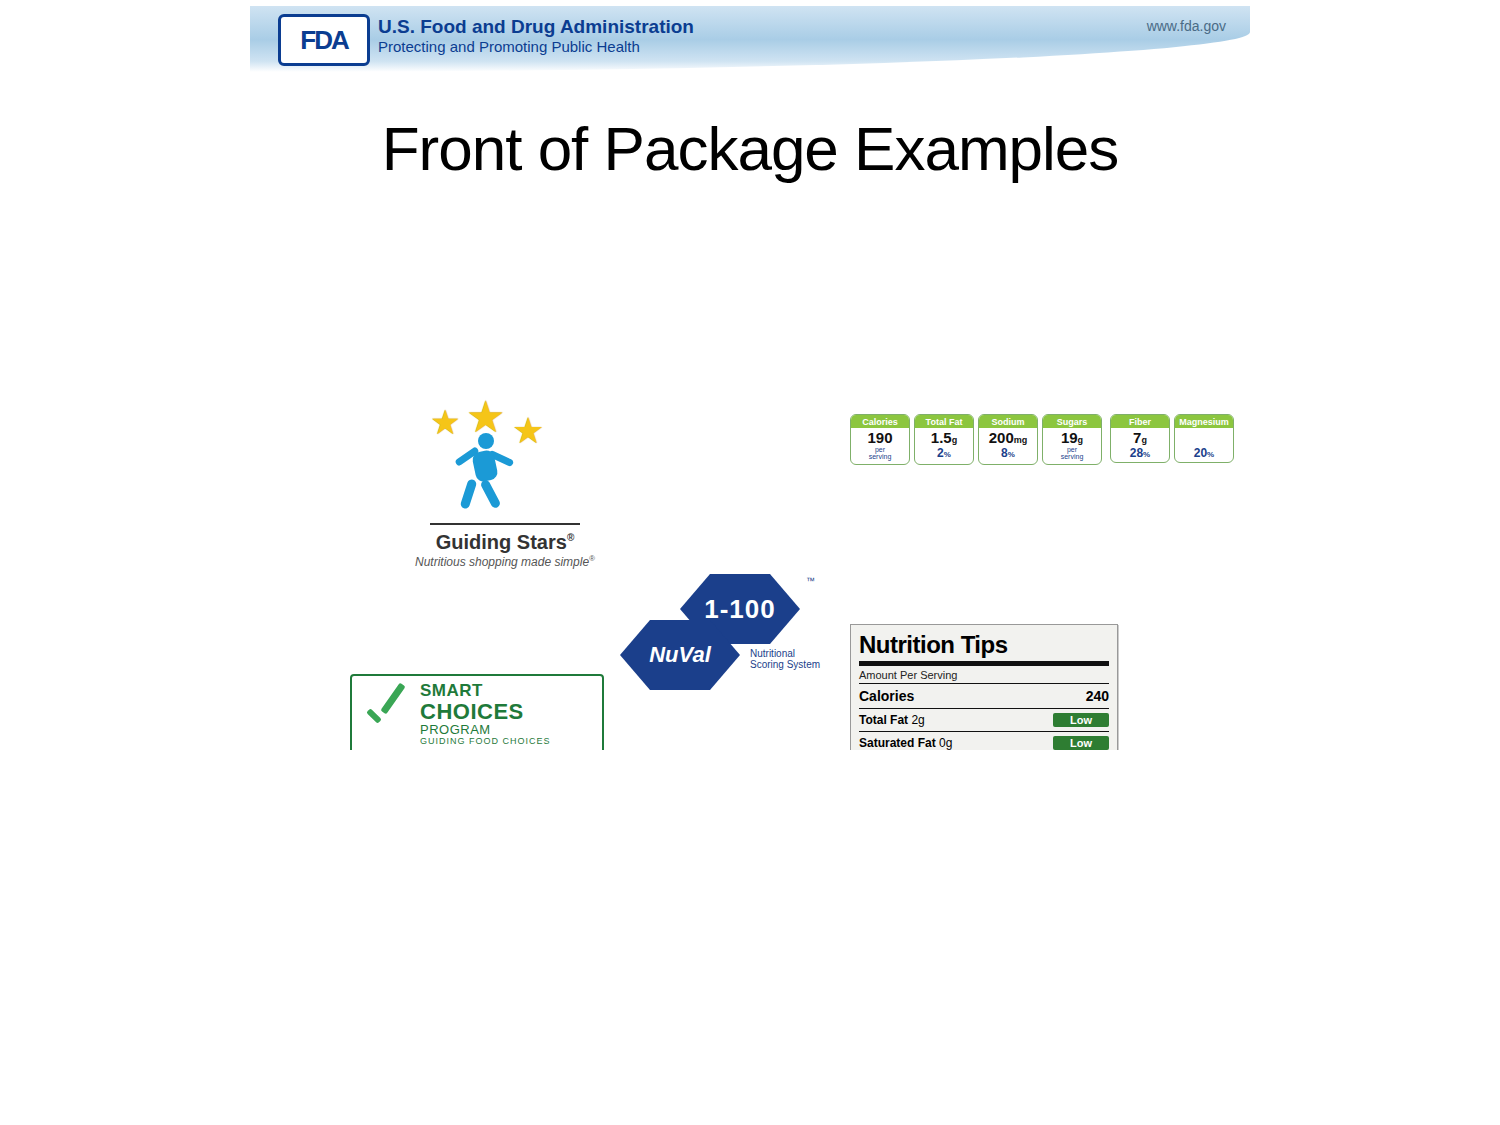FDA
U.S. Food and Drug Administration
Protecting and Promoting Public Health
www.fda.gov
Front of Package Examples
★ ★ ★
Guiding Stars®
Nutritious shopping made simple®
SMART
CHOICES
PROGRAM
GUIDING FOOD CHOICES
™
120 CALORIES
PER SERVING
9 SERVINGS
PER PACKAGE
1-100
™
NuVal
Nutritional
Scoring System
Calories
190
per
serving
Total Fat
1.5g
2%
Sodium
200mg
8%
Sugars
19g
per
serving
Fiber
7g
28%
Magnesium
20%
Nutrition Tips
Amount Per Serving
Calories 240
Total Fat 2g Low
Saturated Fat 0g Low
Sugar 12g High
Sodium 250mg Med